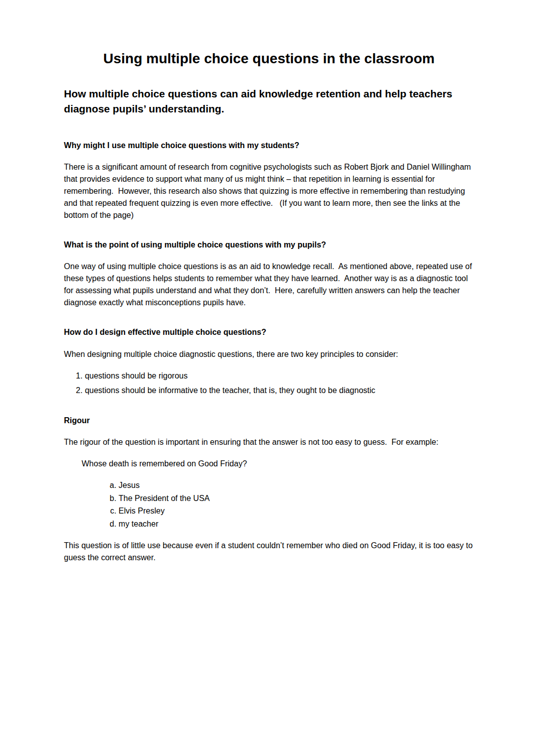Using multiple choice questions in the classroom
How multiple choice questions can aid knowledge retention and help teachers diagnose pupils’ understanding.
Why might I use multiple choice questions with my students?
There is a significant amount of research from cognitive psychologists such as Robert Bjork and Daniel Willingham that provides evidence to support what many of us might think – that repetition in learning is essential for remembering. However, this research also shows that quizzing is more effective in remembering than restudying and that repeated frequent quizzing is even more effective. (If you want to learn more, then see the links at the bottom of the page)
What is the point of using multiple choice questions with my pupils?
One way of using multiple choice questions is as an aid to knowledge recall. As mentioned above, repeated use of these types of questions helps students to remember what they have learned. Another way is as a diagnostic tool for assessing what pupils understand and what they don’t. Here, carefully written answers can help the teacher diagnose exactly what misconceptions pupils have.
How do I design effective multiple choice questions?
When designing multiple choice diagnostic questions, there are two key principles to consider:
questions should be rigorous
questions should be informative to the teacher, that is, they ought to be diagnostic
Rigour
The rigour of the question is important in ensuring that the answer is not too easy to guess. For example:
Whose death is remembered on Good Friday?
Jesus
The President of the USA
Elvis Presley
my teacher
This question is of little use because even if a student couldn’t remember who died on Good Friday, it is too easy to guess the correct answer.